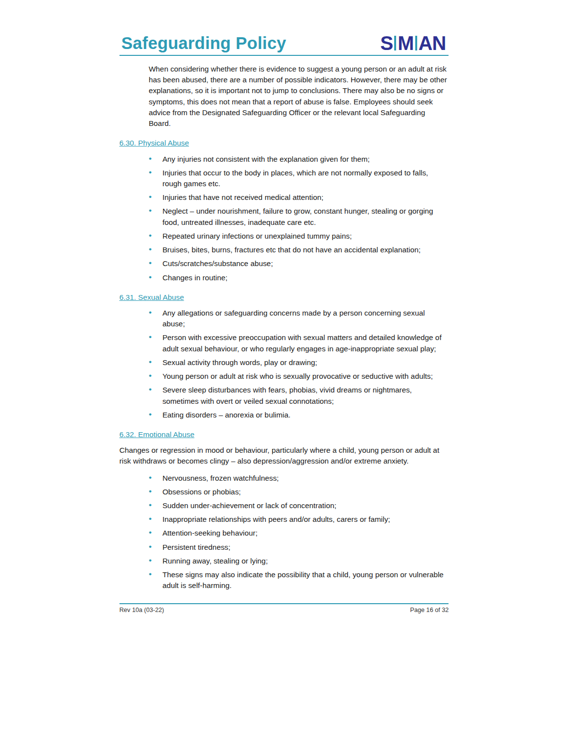Safeguarding Policy
S M AN
When considering whether there is evidence to suggest a young person or an adult at risk has been abused, there are a number of possible indicators. However, there may be other explanations, so it is important not to jump to conclusions. There may also be no signs or symptoms, this does not mean that a report of abuse is false. Employees should seek advice from the Designated Safeguarding Officer or the relevant local Safeguarding Board.
6.30. Physical Abuse
Any injuries not consistent with the explanation given for them;
Injuries that occur to the body in places, which are not normally exposed to falls, rough games etc.
Injuries that have not received medical attention;
Neglect – under nourishment, failure to grow, constant hunger, stealing or gorging food, untreated illnesses, inadequate care etc.
Repeated urinary infections or unexplained tummy pains;
Bruises, bites, burns, fractures etc that do not have an accidental explanation;
Cuts/scratches/substance abuse;
Changes in routine;
6.31. Sexual Abuse
Any allegations or safeguarding concerns made by a person concerning sexual abuse;
Person with excessive preoccupation with sexual matters and detailed knowledge of adult sexual behaviour, or who regularly engages in age-inappropriate sexual play;
Sexual activity through words, play or drawing;
Young person or adult at risk who is sexually provocative or seductive with adults;
Severe sleep disturbances with fears, phobias, vivid dreams or nightmares, sometimes with overt or veiled sexual connotations;
Eating disorders – anorexia or bulimia.
6.32. Emotional Abuse
Changes or regression in mood or behaviour, particularly where a child, young person or adult at risk withdraws or becomes clingy – also depression/aggression and/or extreme anxiety.
Nervousness, frozen watchfulness;
Obsessions or phobias;
Sudden under-achievement or lack of concentration;
Inappropriate relationships with peers and/or adults, carers or family;
Attention-seeking behaviour;
Persistent tiredness;
Running away, stealing or lying;
These signs may also indicate the possibility that a child, young person or vulnerable adult is self-harming.
Rev 10a (03-22) Page 16 of 32